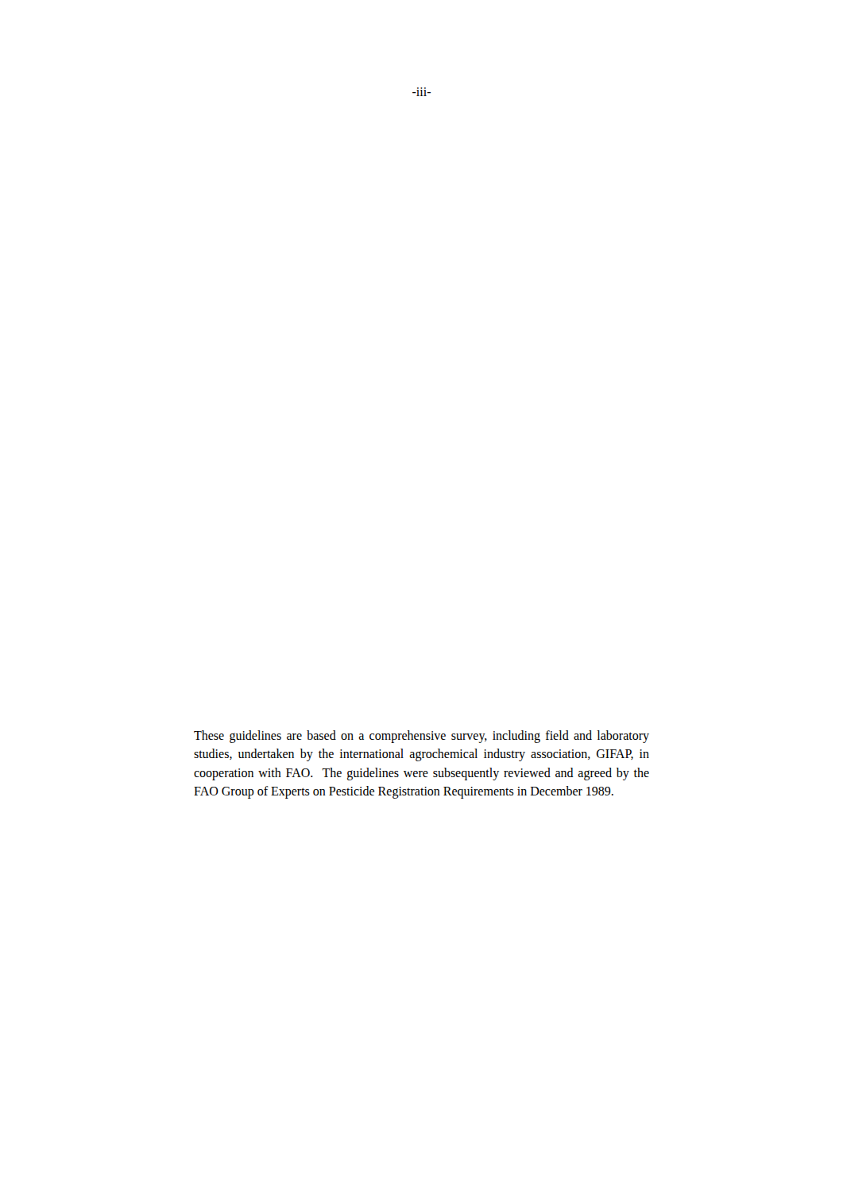-iii-
These guidelines are based on a comprehensive survey, including field and laboratory studies, undertaken by the international agrochemical industry association, GIFAP, in cooperation with FAO. The guidelines were subsequently reviewed and agreed by the FAO Group of Experts on Pesticide Registration Requirements in December 1989.